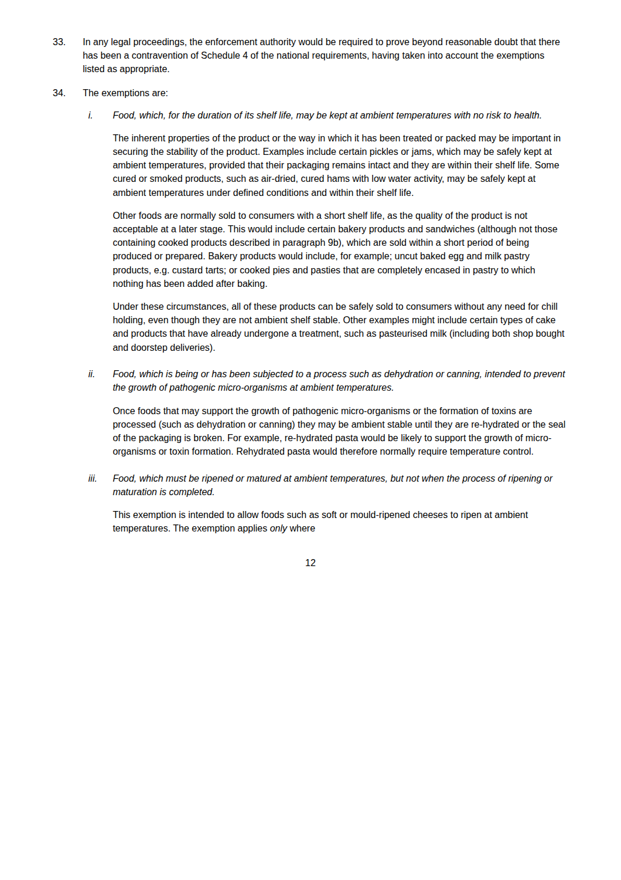33. In any legal proceedings, the enforcement authority would be required to prove beyond reasonable doubt that there has been a contravention of Schedule 4 of the national requirements, having taken into account the exemptions listed as appropriate.
34. The exemptions are:
i.
Food, which, for the duration of its shelf life, may be kept at ambient temperatures with no risk to health.
The inherent properties of the product or the way in which it has been treated or packed may be important in securing the stability of the product. Examples include certain pickles or jams, which may be safely kept at ambient temperatures, provided that their packaging remains intact and they are within their shelf life. Some cured or smoked products, such as air-dried, cured hams with low water activity, may be safely kept at ambient temperatures under defined conditions and within their shelf life.
Other foods are normally sold to consumers with a short shelf life, as the quality of the product is not acceptable at a later stage. This would include certain bakery products and sandwiches (although not those containing cooked products described in paragraph 9b), which are sold within a short period of being produced or prepared. Bakery products would include, for example; uncut baked egg and milk pastry products, e.g. custard tarts; or cooked pies and pasties that are completely encased in pastry to which nothing has been added after baking.
Under these circumstances, all of these products can be safely sold to consumers without any need for chill holding, even though they are not ambient shelf stable. Other examples might include certain types of cake and products that have already undergone a treatment, such as pasteurised milk (including both shop bought and doorstep deliveries).
ii.
Food, which is being or has been subjected to a process such as dehydration or canning, intended to prevent the growth of pathogenic micro-organisms at ambient temperatures.
Once foods that may support the growth of pathogenic micro-organisms or the formation of toxins are processed (such as dehydration or canning) they may be ambient stable until they are re-hydrated or the seal of the packaging is broken. For example, re-hydrated pasta would be likely to support the growth of micro-organisms or toxin formation. Rehydrated pasta would therefore normally require temperature control.
iii.
Food, which must be ripened or matured at ambient temperatures, but not when the process of ripening or maturation is completed.
This exemption is intended to allow foods such as soft or mould-ripened cheeses to ripen at ambient temperatures. The exemption applies only where
12